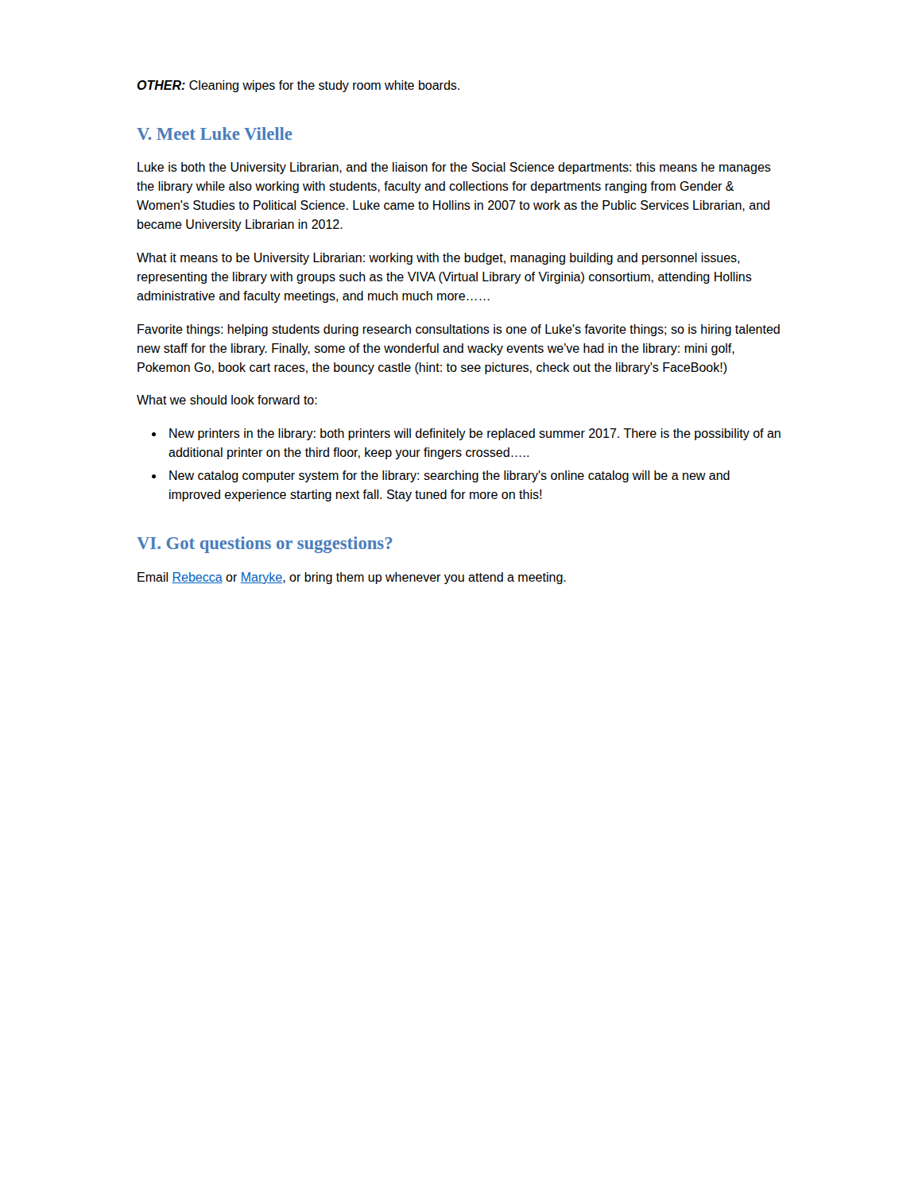OTHER: Cleaning wipes for the study room white boards.
V. Meet Luke Vilelle
Luke is both the University Librarian, and the liaison for the Social Science departments: this means he manages the library while also working with students, faculty and collections for departments ranging from Gender & Women's Studies to Political Science. Luke came to Hollins in 2007 to work as the Public Services Librarian, and became University Librarian in 2012.
What it means to be University Librarian: working with the budget, managing building and personnel issues, representing the library with groups such as the VIVA (Virtual Library of Virginia) consortium, attending Hollins administrative and faculty meetings, and much much more……
Favorite things: helping students during research consultations is one of Luke's favorite things; so is hiring talented new staff for the library. Finally, some of the wonderful and wacky events we've had in the library: mini golf, Pokemon Go, book cart races, the bouncy castle (hint: to see pictures, check out the library's FaceBook!)
What we should look forward to:
New printers in the library: both printers will definitely be replaced summer 2017. There is the possibility of an additional printer on the third floor, keep your fingers crossed…..
New catalog computer system for the library: searching the library's online catalog will be a new and improved experience starting next fall. Stay tuned for more on this!
VI. Got questions or suggestions?
Email Rebecca or Maryke, or bring them up whenever you attend a meeting.